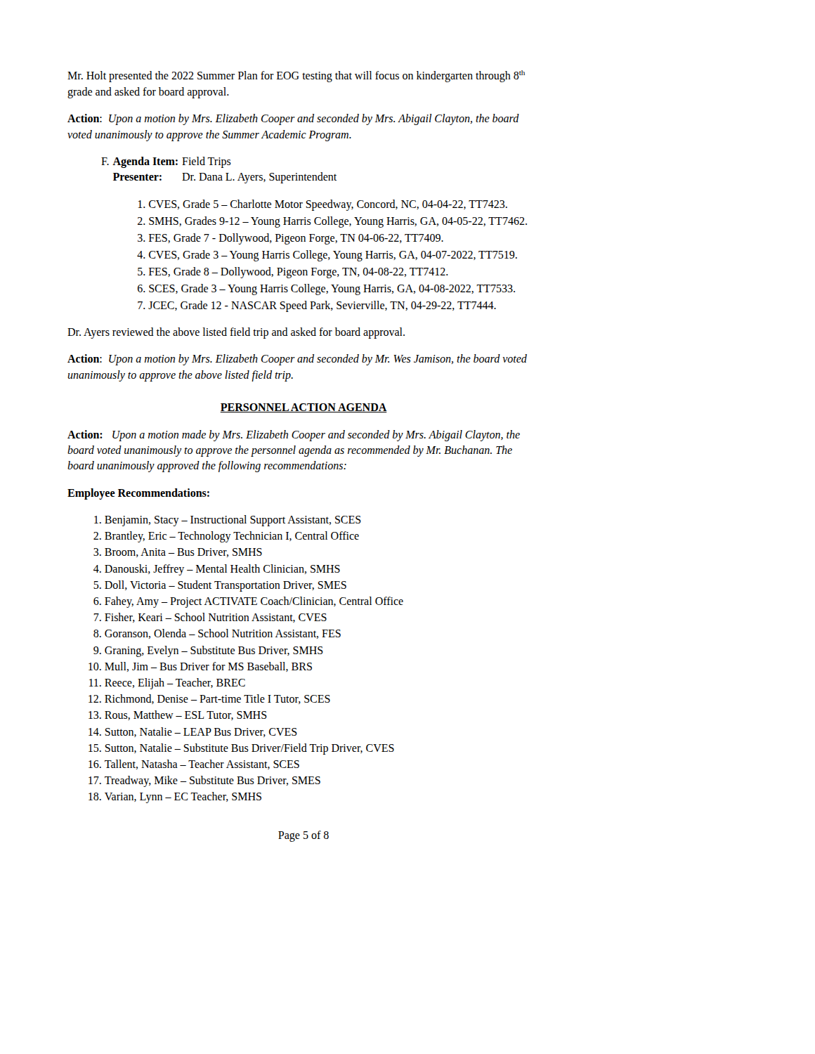Mr. Holt presented the 2022 Summer Plan for EOG testing that will focus on kindergarten through 8th grade and asked for board approval.
Action: Upon a motion by Mrs. Elizabeth Cooper and seconded by Mrs. Abigail Clayton, the board voted unanimously to approve the Summer Academic Program.
| F. | Agenda Item: | Field Trips |
| | Presenter: | Dr. Dana L. Ayers, Superintendent |
CVES, Grade 5 – Charlotte Motor Speedway, Concord, NC, 04-04-22, TT7423.
SMHS, Grades 9-12 – Young Harris College, Young Harris, GA, 04-05-22, TT7462.
FES, Grade 7 - Dollywood, Pigeon Forge, TN 04-06-22, TT7409.
CVES, Grade 3 – Young Harris College, Young Harris, GA, 04-07-2022, TT7519.
FES, Grade 8 – Dollywood, Pigeon Forge, TN, 04-08-22, TT7412.
SCES, Grade 3 – Young Harris College, Young Harris, GA, 04-08-2022, TT7533.
JCEC, Grade 12 - NASCAR Speed Park, Sevierville, TN, 04-29-22, TT7444.
Dr. Ayers reviewed the above listed field trip and asked for board approval.
Action: Upon a motion by Mrs. Elizabeth Cooper and seconded by Mr. Wes Jamison, the board voted unanimously to approve the above listed field trip.
PERSONNEL ACTION AGENDA
Action: Upon a motion made by Mrs. Elizabeth Cooper and seconded by Mrs. Abigail Clayton, the board voted unanimously to approve the personnel agenda as recommended by Mr. Buchanan. The board unanimously approved the following recommendations:
Employee Recommendations:
Benjamin, Stacy – Instructional Support Assistant, SCES
Brantley, Eric – Technology Technician I, Central Office
Broom, Anita – Bus Driver, SMHS
Danouski, Jeffrey – Mental Health Clinician, SMHS
Doll, Victoria – Student Transportation Driver, SMES
Fahey, Amy – Project ACTIVATE Coach/Clinician, Central Office
Fisher, Keari – School Nutrition Assistant, CVES
Goranson, Olenda – School Nutrition Assistant, FES
Graning, Evelyn – Substitute Bus Driver, SMHS
Mull, Jim – Bus Driver for MS Baseball, BRS
Reece, Elijah – Teacher, BREC
Richmond, Denise – Part-time Title I Tutor, SCES
Rous, Matthew – ESL Tutor, SMHS
Sutton, Natalie – LEAP Bus Driver, CVES
Sutton, Natalie – Substitute Bus Driver/Field Trip Driver, CVES
Tallent, Natasha – Teacher Assistant, SCES
Treadway, Mike – Substitute Bus Driver, SMES
Varian, Lynn – EC Teacher, SMHS
Page 5 of 8